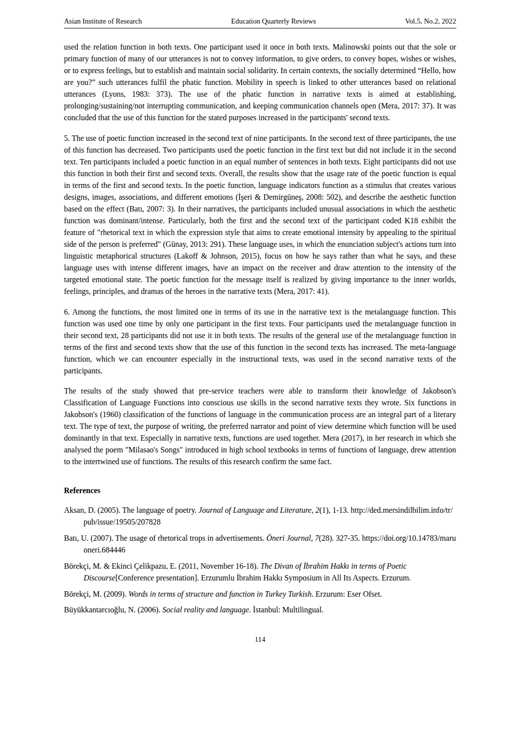Asian Institute of Research Education Quarterly Reviews Vol.5, No.2, 2022
used the relation function in both texts. One participant used it once in both texts. Malinowski points out that the sole or primary function of many of our utterances is not to convey information, to give orders, to convey hopes, wishes or wishes, or to express feelings, but to establish and maintain social solidarity. In certain contexts, the socially determined “Hello, how are you?” such utterances fulfil the phatic function. Mobility in speech is linked to other utterances based on relational utterances (Lyons, 1983: 373). The use of the phatic function in narrative texts is aimed at establishing, prolonging/sustaining/not interrupting communication, and keeping communication channels open (Mera, 2017: 37). It was concluded that the use of this function for the stated purposes increased in the participants' second texts.
5. The use of poetic function increased in the second text of nine participants. In the second text of three participants, the use of this function has decreased. Two participants used the poetic function in the first text but did not include it in the second text. Ten participants included a poetic function in an equal number of sentences in both texts. Eight participants did not use this function in both their first and second texts. Overall, the results show that the usage rate of the poetic function is equal in terms of the first and second texts. In the poetic function, language indicators function as a stimulus that creates various designs, images, associations, and different emotions (İşeri & Demirgüneş, 2008: 502), and describe the aesthetic function based on the effect (Batı, 2007: 3). In their narratives, the participants included unusual associations in which the aesthetic function was dominant/intense. Particularly, both the first and the second text of the participant coded K18 exhibit the feature of "rhetorical text in which the expression style that aims to create emotional intensity by appealing to the spiritual side of the person is preferred" (Günay, 2013: 291). These language uses, in which the enunciation subject's actions turn into linguistic metaphorical structures (Lakoff & Johnson, 2015), focus on how he says rather than what he says, and these language uses with intense different images, have an impact on the receiver and draw attention to the intensity of the targeted emotional state. The poetic function for the message itself is realized by giving importance to the inner worlds, feelings, principles, and dramas of the heroes in the narrative texts (Mera, 2017: 41).
6. Among the functions, the most limited one in terms of its use in the narrative text is the metalanguage function. This function was used one time by only one participant in the first texts. Four participants used the metalanguage function in their second text, 28 participants did not use it in both texts. The results of the general use of the metalanguage function in terms of the first and second texts show that the use of this function in the second texts has increased. The meta-language function, which we can encounter especially in the instructional texts, was used in the second narrative texts of the participants.
The results of the study showed that pre-service teachers were able to transform their knowledge of Jakobson's Classification of Language Functions into conscious use skills in the second narrative texts they wrote. Six functions in Jakobson's (1960) classification of the functions of language in the communication process are an integral part of a literary text. The type of text, the purpose of writing, the preferred narrator and point of view determine which function will be used dominantly in that text. Especially in narrative texts, functions are used together. Mera (2017), in her research in which she analysed the poem "Milasao's Songs" introduced in high school textbooks in terms of functions of language, drew attention to the intertwined use of functions. The results of this research confirm the same fact.
References
Aksan, D. (2005). The language of poetry. Journal of Language and Literature, 2(1), 1-13. http://ded.mersindilbilim.info/tr/pub/issue/19505/207828
Batı, U. (2007). The usage of rhetorical trops in advertisements. Öneri Journal, 7(28). 327-35. https://doi.org/10.14783/maruoneri.684446
Börekçi, M. & Ekinci Çelikpazu, E. (2011, November 16-18). The Divan of İbrahim Hakkı in terms of Poetic Discourse[Conference presentation]. Erzurumlu İbrahim Hakkı Symposium in All Its Aspects. Erzurum.
Börekçi, M. (2009). Words in terms of structure and function in Turkey Turkish. Erzurum: Eser Ofset.
Büyükkantarcıoğlu, N. (2006). Social reality and language. İstanbul: Multilingual.
114